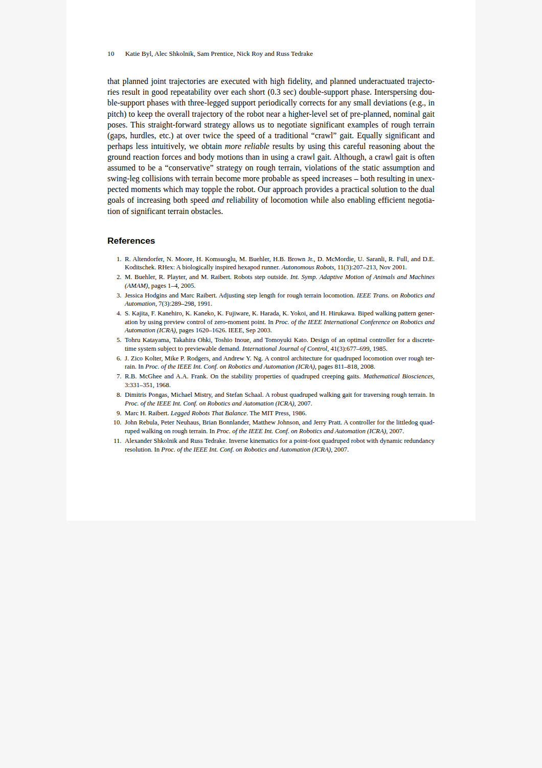10 Katie Byl, Alec Shkolnik, Sam Prentice, Nick Roy and Russ Tedrake
that planned joint trajectories are executed with high fidelity, and planned underactuated trajectories result in good repeatability over each short (0.3 sec) double-support phase. Interspersing double-support phases with three-legged support periodically corrects for any small deviations (e.g., in pitch) to keep the overall trajectory of the robot near a higher-level set of pre-planned, nominal gait poses. This straight-forward strategy allows us to negotiate significant examples of rough terrain (gaps, hurdles, etc.) at over twice the speed of a traditional “crawl” gait. Equally significant and perhaps less intuitively, we obtain more reliable results by using this careful reasoning about the ground reaction forces and body motions than in using a crawl gait. Although, a crawl gait is often assumed to be a “conservative” strategy on rough terrain, violations of the static assumption and swing-leg collisions with terrain become more probable as speed increases – both resulting in unexpected moments which may topple the robot. Our approach provides a practical solution to the dual goals of increasing both speed and reliability of locomotion while also enabling efficient negotiation of significant terrain obstacles.
References
R. Altendorfer, N. Moore, H. Komsuoglu, M. Buehler, H.B. Brown Jr., D. McMordie, U. Saranli, R. Full, and D.E. Koditschek. RHex: A biologically inspired hexapod runner. Autonomous Robots, 11(3):207–213, Nov 2001.
M. Buehler, R. Playter, and M. Raibert. Robots step outside. Int. Symp. Adaptive Motion of Animals and Machines (AMAM), pages 1–4, 2005.
Jessica Hodgins and Marc Raibert. Adjusting step length for rough terrain locomotion. IEEE Trans. on Robotics and Automation, 7(3):289–298, 1991.
S. Kajita, F. Kanehiro, K. Kaneko, K. Fujiware, K. Harada, K. Yokoi, and H. Hirukawa. Biped walking pattern generation by using preview control of zero-moment point. In Proc. of the IEEE International Conference on Robotics and Automation (ICRA), pages 1620–1626. IEEE, Sep 2003.
Tohru Katayama, Takahira Ohki, Toshio Inoue, and Tomoyuki Kato. Design of an optimal controller for a discrete-time system subject to previewable demand. International Journal of Control, 41(3):677–699, 1985.
J. Zico Kolter, Mike P. Rodgers, and Andrew Y. Ng. A control architecture for quadruped locomotion over rough terrain. In Proc. of the IEEE Int. Conf. on Robotics and Automation (ICRA), pages 811–818, 2008.
R.B. McGhee and A.A. Frank. On the stability properties of quadruped creeping gaits. Mathematical Biosciences, 3:331–351, 1968.
Dimitris Pongas, Michael Mistry, and Stefan Schaal. A robust quadruped walking gait for traversing rough terrain. In Proc. of the IEEE Int. Conf. on Robotics and Automation (ICRA), 2007.
Marc H. Raibert. Legged Robots That Balance. The MIT Press, 1986.
John Rebula, Peter Neuhaus, Brian Bonnlander, Matthew Johnson, and Jerry Pratt. A controller for the littledog quadruped walking on rough terrain. In Proc. of the IEEE Int. Conf. on Robotics and Automation (ICRA), 2007.
Alexander Shkolnik and Russ Tedrake. Inverse kinematics for a point-foot quadruped robot with dynamic redundancy resolution. In Proc. of the IEEE Int. Conf. on Robotics and Automation (ICRA), 2007.